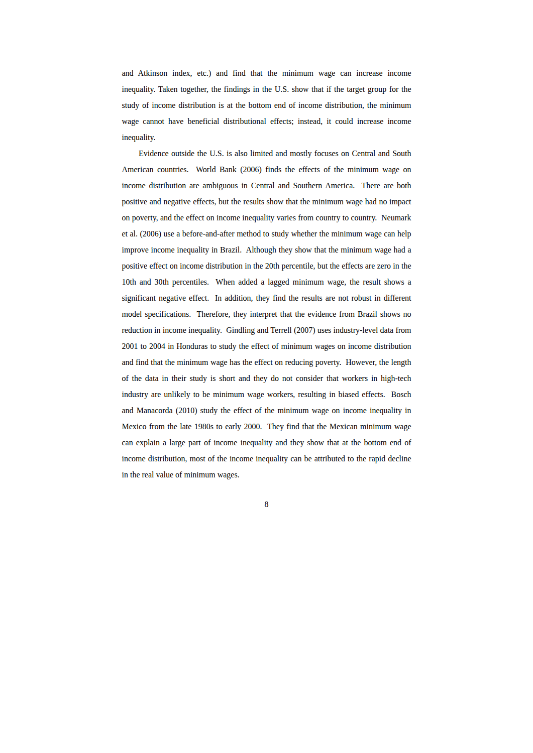and Atkinson index, etc.) and find that the minimum wage can increase income inequality. Taken together, the findings in the U.S. show that if the target group for the study of income distribution is at the bottom end of income distribution, the minimum wage cannot have beneficial distributional effects; instead, it could increase income inequality.
Evidence outside the U.S. is also limited and mostly focuses on Central and South American countries. World Bank (2006) finds the effects of the minimum wage on income distribution are ambiguous in Central and Southern America. There are both positive and negative effects, but the results show that the minimum wage had no impact on poverty, and the effect on income inequality varies from country to country. Neumark et al. (2006) use a before-and-after method to study whether the minimum wage can help improve income inequality in Brazil. Although they show that the minimum wage had a positive effect on income distribution in the 20th percentile, but the effects are zero in the 10th and 30th percentiles. When added a lagged minimum wage, the result shows a significant negative effect. In addition, they find the results are not robust in different model specifications. Therefore, they interpret that the evidence from Brazil shows no reduction in income inequality. Gindling and Terrell (2007) uses industry-level data from 2001 to 2004 in Honduras to study the effect of minimum wages on income distribution and find that the minimum wage has the effect on reducing poverty. However, the length of the data in their study is short and they do not consider that workers in high-tech industry are unlikely to be minimum wage workers, resulting in biased effects. Bosch and Manacorda (2010) study the effect of the minimum wage on income inequality in Mexico from the late 1980s to early 2000. They find that the Mexican minimum wage can explain a large part of income inequality and they show that at the bottom end of income distribution, most of the income inequality can be attributed to the rapid decline in the real value of minimum wages.
8